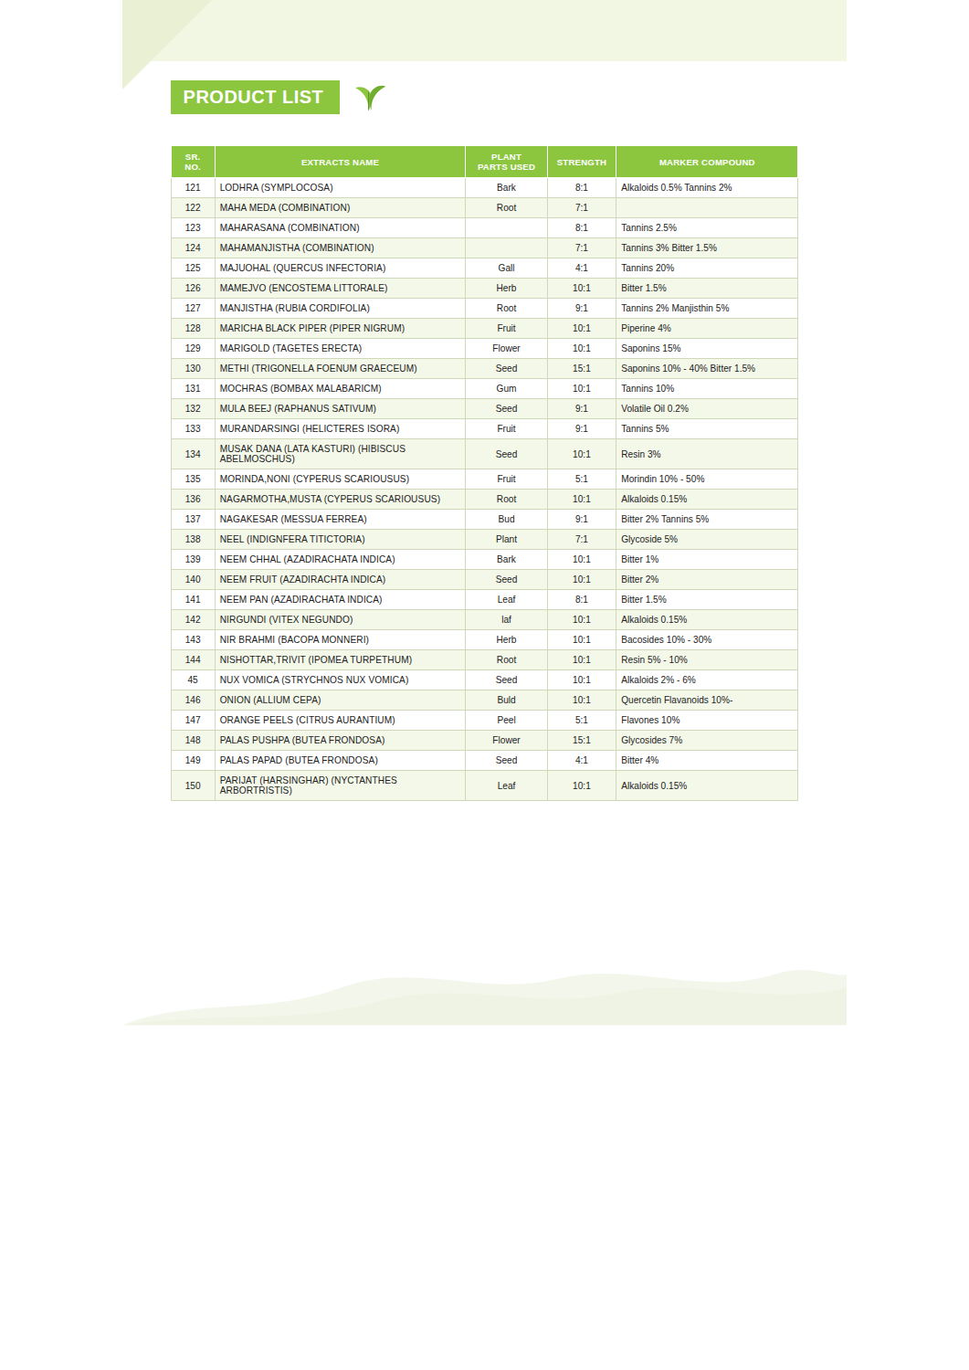PRODUCT LIST
| SR. NO. | EXTRACTS NAME | PLANT PARTS USED | STRENGTH | MARKER COMPOUND |
| --- | --- | --- | --- | --- |
| 121 | LODHRA (SYMPLOCOSA) | Bark | 8:1 | Alkaloids 0.5% Tannins 2% |
| 122 | MAHA MEDA (COMBINATION) | Root | 7:1 | |
| 123 | MAHARASANA (COMBINATION) | | 8:1 | Tannins 2.5% |
| 124 | MAHAMANJISTHA (COMBINATION) | | 7:1 | Tannins 3% Bitter 1.5% |
| 125 | MAJUOHAL (QUERCUS INFECTORIA) | Gall | 4:1 | Tannins 20% |
| 126 | MAMEJVO (ENCOSTEMA LITTORALE) | Herb | 10:1 | Bitter 1.5% |
| 127 | MANJISTHA (RUBIA CORDIFOLIA) | Root | 9:1 | Tannins 2% Manjisthin 5% |
| 128 | MARICHA BLACK PIPER (PIPER NIGRUM) | Fruit | 10:1 | Piperine 4% |
| 129 | MARIGOLD (TAGETES ERECTA) | Flower | 10:1 | Saponins 15% |
| 130 | METHI (TRIGONELLA FOENUM GRAECEUM) | Seed | 15:1 | Saponins 10% - 40% Bitter 1.5% |
| 131 | MOCHRAS (BOMBAX MALABARICM) | Gum | 10:1 | Tannins 10% |
| 132 | MULA BEEJ (RAPHANUS SATIVUM) | Seed | 9:1 | Volatile Oil 0.2% |
| 133 | MURANDARSINGI (HELICTERES ISORA) | Fruit | 9:1 | Tannins 5% |
| 134 | MUSAK DANA (LATA KASTURI) (HIBISCUS ABELMOSCHUS) | Seed | 10:1 | Resin 3% |
| 135 | MORINDA,NONI (CYPERUS SCARIOUSUS) | Fruit | 5:1 | Morindin 10% - 50% |
| 136 | NAGARMOTHA,MUSTA (CYPERUS SCARIOUSUS) | Root | 10:1 | Alkaloids 0.15% |
| 137 | NAGAKESAR (MESSUA FERREA) | Bud | 9:1 | Bitter 2% Tannins 5% |
| 138 | NEEL (INDIGNFERA TITICTORIA) | Plant | 7:1 | Glycoside 5% |
| 139 | NEEM CHHAL (AZADIRACHATA INDICA) | Bark | 10:1 | Bitter 1% |
| 140 | NEEM FRUIT (AZADIRACHTA INDICA) | Seed | 10:1 | Bitter 2% |
| 141 | NEEM PAN (AZADIRACHATA INDICA) | Leaf | 8:1 | Bitter 1.5% |
| 142 | NIRGUNDI (VITEX NEGUNDO) | laf | 10:1 | Alkaloids 0.15% |
| 143 | NIR BRAHMI (BACOPA MONNERI) | Herb | 10:1 | Bacosides 10% - 30% |
| 144 | NISHOTTAR,TRIVIT (IPOMEA TURPETHUM) | Root | 10:1 | Resin 5% - 10% |
| 45 | NUX VOMICA (STRYCHNOS NUX VOMICA) | Seed | 10:1 | Alkaloids 2% - 6% |
| 146 | ONION (ALLIUM CEPA) | Buld | 10:1 | Quercetin Flavanoids 10%- |
| 147 | ORANGE PEELS (CITRUS AURANTIUM) | Peel | 5:1 | Flavones 10% |
| 148 | PALAS PUSHPA (BUTEA FRONDOSA) | Flower | 15:1 | Glycosides 7% |
| 149 | PALAS PAPAD (BUTEA FRONDOSA) | Seed | 4:1 | Bitter 4% |
| 150 | PARIJAT (HARSINGHAR) (NYCTANTHES ARBORTRISTIS) | Leaf | 10:1 | Alkaloids 0.15% |